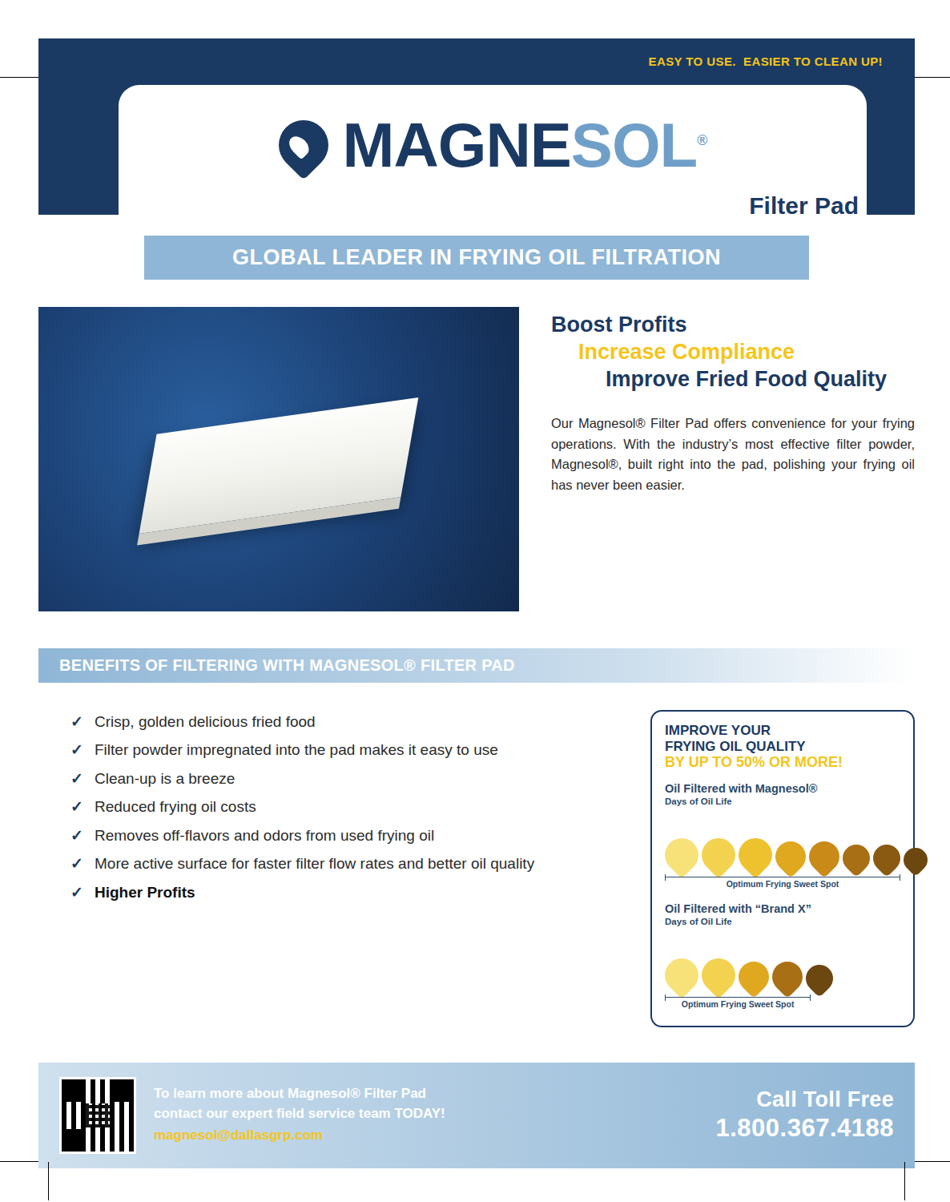Easy to use. Easier to clean up!
MAGNE SOL®
Filter Pad
Global Leader in Frying Oil Filtration
Boost Profits Increase Compliance Improve Fried Food Quality
Our Magnesol® Filter Pad offers convenience for your frying operations. With the industry’s most effective filter powder, Magnesol®, built right into the pad, polishing your frying oil has never been easier.
Benefits of Filtering with Magnesol® Filter Pad
Crisp, golden delicious fried food
Filter powder impregnated into the pad makes it easy to use
Clean-up is a breeze
Reduced frying oil costs
Removes off-flavors and odors from used frying oil
More active surface for faster filter flow rates and better oil quality
Higher Profits
Improve your
frying oil quality by up to 50% or more!
Oil Filtered with Magnesol®
Days of Oil Life
Optimum Frying Sweet Spot
Oil Filtered with “Brand X”
Days of Oil Life
Optimum Frying Sweet Spot
To learn more about Magnesol® Filter Pad
contact our expert field service team TODAY!
magnesol@dallasgrp.com
Call Toll Free
1.800.367.4188